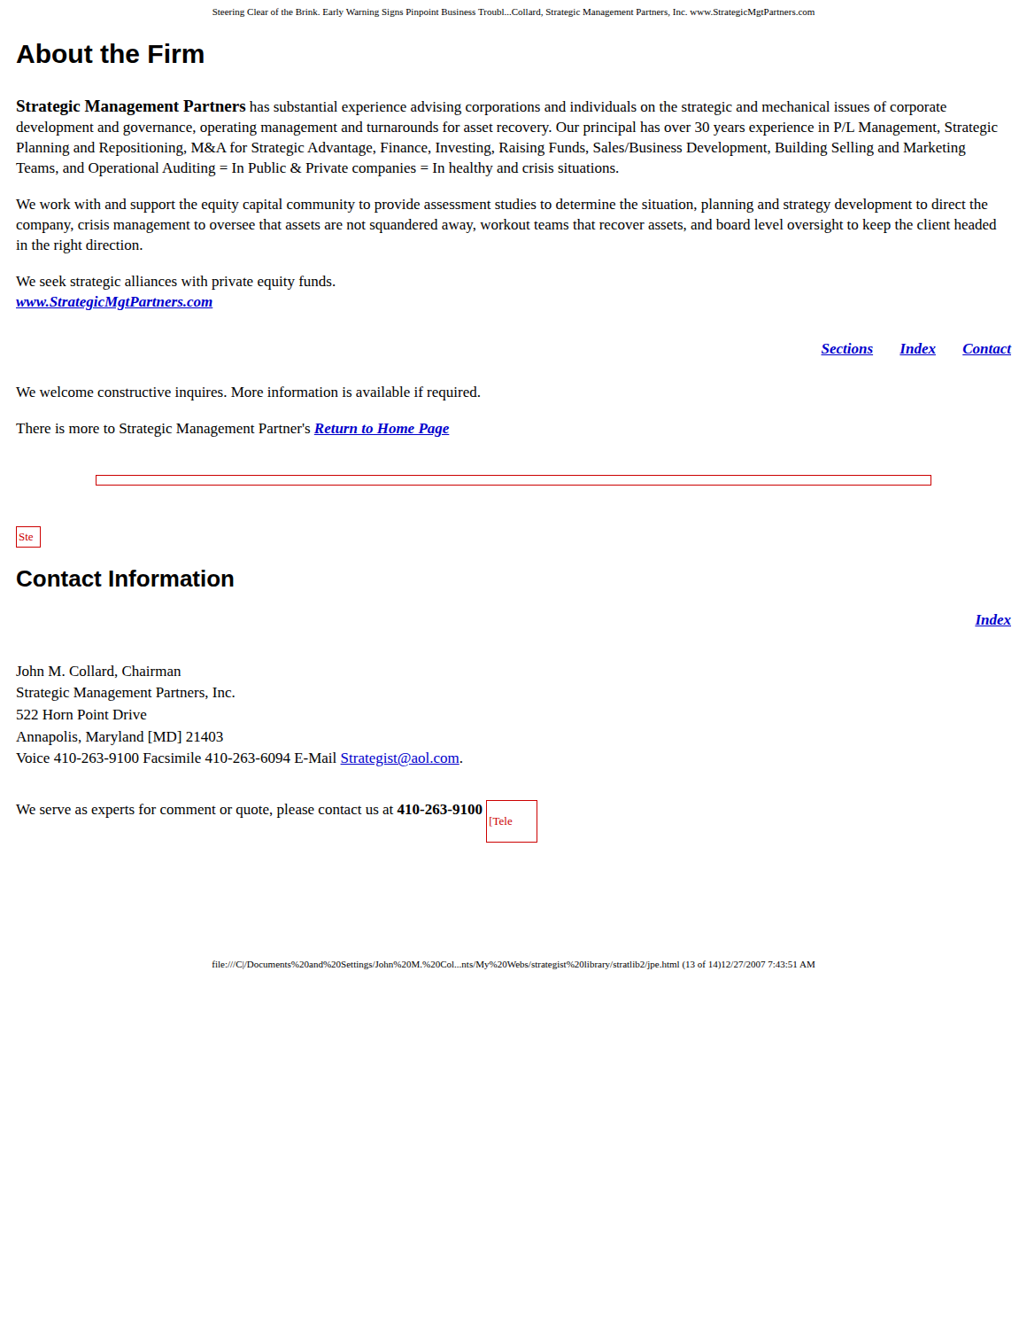Steering Clear of the Brink. Early Warning Signs Pinpoint Business Troubl...Collard, Strategic Management Partners, Inc. www.StrategicMgtPartners.com
About the Firm
Strategic Management Partners has substantial experience advising corporations and individuals on the strategic and mechanical issues of corporate development and governance, operating management and turnarounds for asset recovery. Our principal has over 30 years experience in P/L Management, Strategic Planning and Repositioning, M&A for Strategic Advantage, Finance, Investing, Raising Funds, Sales/Business Development, Building Selling and Marketing Teams, and Operational Auditing = In Public & Private companies = In healthy and crisis situations.
We work with and support the equity capital community to provide assessment studies to determine the situation, planning and strategy development to direct the company, crisis management to oversee that assets are not squandered away, workout teams that recover assets, and board level oversight to keep the client headed in the right direction.
We seek strategic alliances with private equity funds.
www.StrategicMgtPartners.com
Sections Index Contact
We welcome constructive inquires. More information is available if required.
There is more to Strategic Management Partner's Return to Home Page
Ste
Contact Information
Index
John M. Collard, Chairman
Strategic Management Partners, Inc.
522 Horn Point Drive
Annapolis, Maryland [MD] 21403
Voice 410-263-9100 Facsimile 410-263-6094 E-Mail Strategist@aol.com.
We serve as experts for comment or quote, please contact us at 410-263-9100 [Tele
file:///C|/Documents%20and%20Settings/John%20M.%20Col...nts/My%20Webs/strategist%20library/stratlib2/jpe.html (13 of 14)12/27/2007 7:43:51 AM